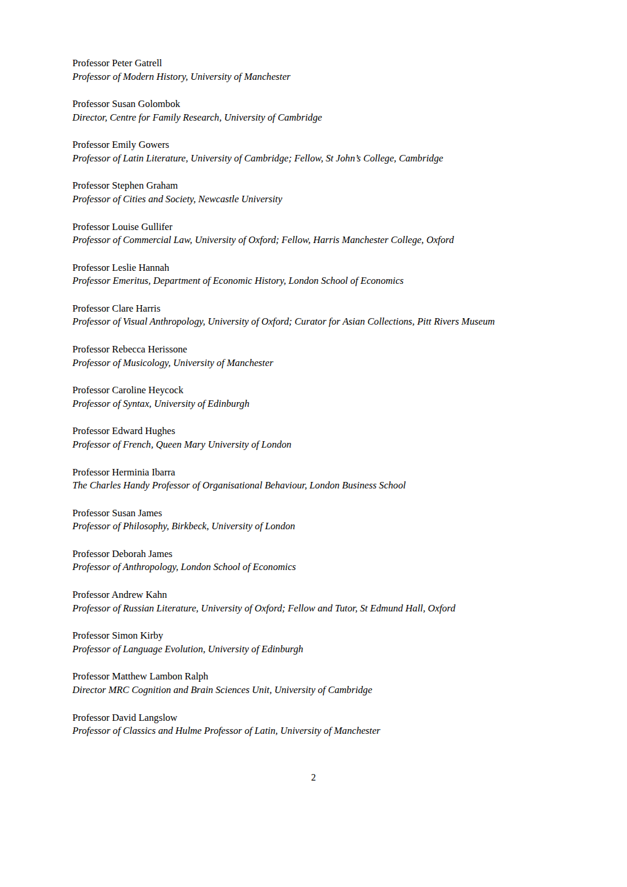Professor Peter Gatrell Professor of Modern History, University of Manchester
Professor Susan Golombok Director, Centre for Family Research, University of Cambridge
Professor Emily Gowers Professor of Latin Literature, University of Cambridge; Fellow, St John’s College, Cambridge
Professor Stephen Graham Professor of Cities and Society, Newcastle University
Professor Louise Gullifer Professor of Commercial Law, University of Oxford; Fellow, Harris Manchester College, Oxford
Professor Leslie Hannah Professor Emeritus, Department of Economic History, London School of Economics
Professor Clare Harris Professor of Visual Anthropology, University of Oxford; Curator for Asian Collections, Pitt Rivers Museum
Professor Rebecca Herissone Professor of Musicology, University of Manchester
Professor Caroline Heycock Professor of Syntax, University of Edinburgh
Professor Edward Hughes Professor of French, Queen Mary University of London
Professor Herminia Ibarra The Charles Handy Professor of Organisational Behaviour, London Business School
Professor Susan James Professor of Philosophy, Birkbeck, University of London
Professor Deborah James Professor of Anthropology, London School of Economics
Professor Andrew Kahn Professor of Russian Literature, University of Oxford; Fellow and Tutor, St Edmund Hall, Oxford
Professor Simon Kirby Professor of Language Evolution, University of Edinburgh
Professor Matthew Lambon Ralph Director MRC Cognition and Brain Sciences Unit, University of Cambridge
Professor David Langslow Professor of Classics and Hulme Professor of Latin, University of Manchester
2